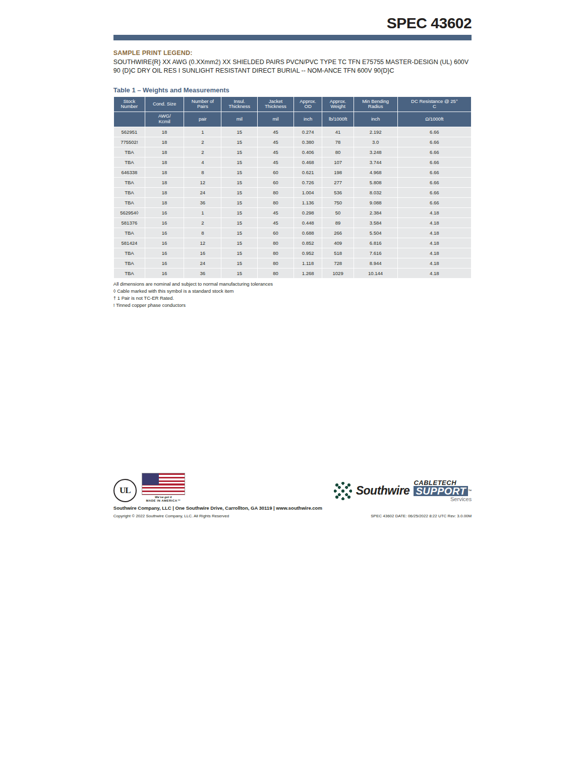SPEC 43602
SAMPLE PRINT LEGEND:
SOUTHWIRE{R} XX AWG (0.XXmm2) XX SHIELDED PAIRS PVCN/PVC TYPE TC TFN E75755 MASTER-DESIGN (UL) 600V 90 {D}C DRY OIL RES I SUNLIGHT RESISTANT DIRECT BURIAL -- NOM-ANCE TFN 600V 90{D}C
Table 1 – Weights and Measurements
| Stock Number | Cond. Size | Number of Pairs | Insul. Thickness | Jacket Thickness | Approx. OD | Approx. Weight | Min Bending Radius | DC Resistance @ 25° C |
| --- | --- | --- | --- | --- | --- | --- | --- | --- |
| | AWG/ Kcmil | pair | mil | mil | inch | lb/1000ft | inch | Ω/1000ft |
| 562951 | 18 | 1 | 15 | 45 | 0.274 | 41 | 2.192 | 6.66 |
| 775502! | 18 | 2 | 15 | 45 | 0.380 | 78 | 3.0 | 6.66 |
| TBA | 18 | 2 | 15 | 45 | 0.406 | 80 | 3.248 | 6.66 |
| TBA | 18 | 4 | 15 | 45 | 0.468 | 107 | 3.744 | 6.66 |
| 646338 | 18 | 8 | 15 | 60 | 0.621 | 198 | 4.968 | 6.66 |
| TBA | 18 | 12 | 15 | 60 | 0.726 | 277 | 5.808 | 6.66 |
| TBA | 18 | 24 | 15 | 80 | 1.004 | 536 | 8.032 | 6.66 |
| TBA | 18 | 36 | 15 | 80 | 1.136 | 750 | 9.088 | 6.66 |
| 562954◊ | 16 | 1 | 15 | 45 | 0.298 | 50 | 2.384 | 4.18 |
| 581376 | 16 | 2 | 15 | 45 | 0.448 | 89 | 3.584 | 4.18 |
| TBA | 16 | 8 | 15 | 60 | 0.688 | 266 | 5.504 | 4.18 |
| 581424 | 16 | 12 | 15 | 80 | 0.852 | 409 | 6.816 | 4.18 |
| TBA | 16 | 16 | 15 | 80 | 0.952 | 518 | 7.616 | 4.18 |
| TBA | 16 | 24 | 15 | 80 | 1.118 | 728 | 8.944 | 4.18 |
| TBA | 16 | 36 | 15 | 80 | 1.268 | 1029 | 10.144 | 4.18 |
All dimensions are nominal and subject to normal manufacturing tolerances
◊ Cable marked with this symbol is a standard stock item
† 1 Pair is not TC-ER Rated.
! Tinned copper phase conductors
UL
We’ve got it
MADE IN AMERICA™
Southwire
CABLETECH
SUPPORT™
Services
Southwire Company, LLC | One Southwire Drive, Carrollton, GA 30119 | www.southwire.com
Copyright © 2022 Southwire Company, LLC. All Rights Reserved
SPEC 43602 DATE: 06/25/2022 8:22 UTC Rev: 3.0.00M